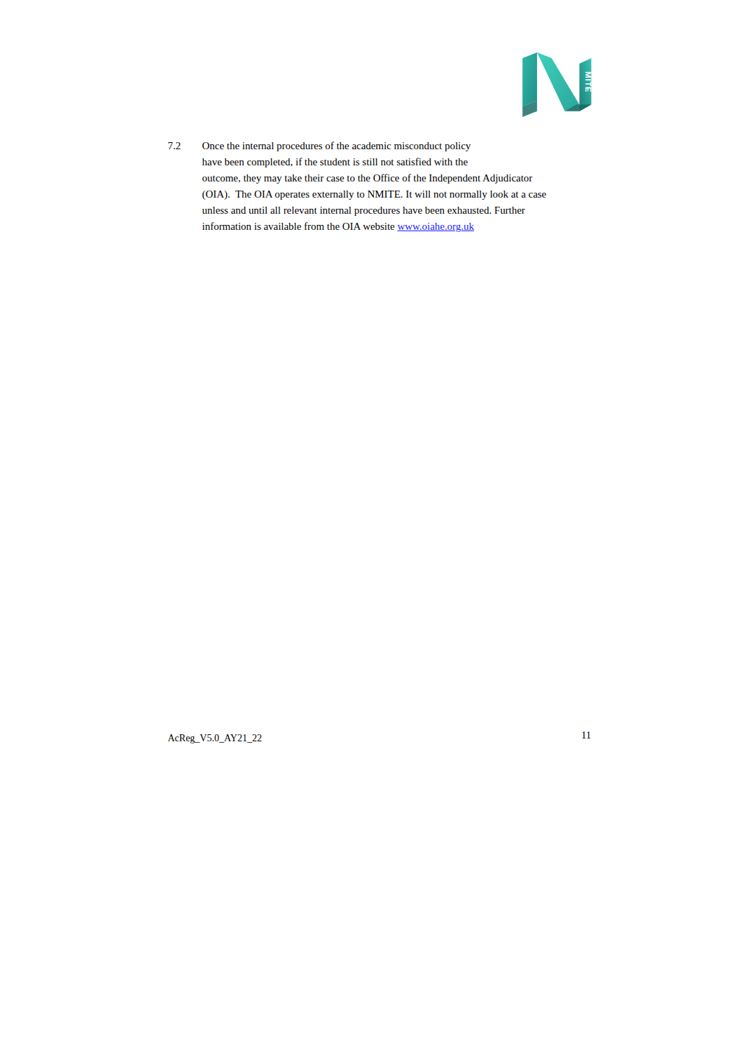MITE
7.2
Once the internal procedures of the academic misconduct policy
have been completed, if the student is still not satisfied with the
outcome, they may take their case to the Office of the Independent Adjudicator
(OIA). The OIA operates externally to NMITE. It will not normally look at a case
unless and until all relevant internal procedures have been exhausted. Further
information is available from the OIA website www.oiahe.org.uk
AcReg_V5.0_AY21_22
11